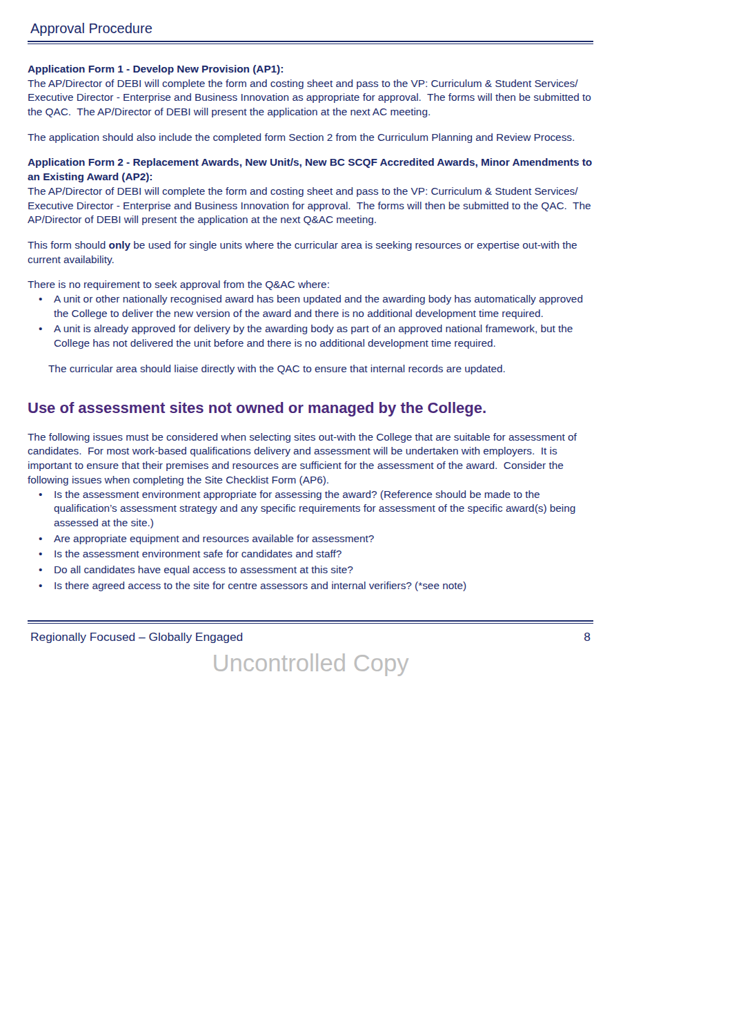Approval Procedure
Application Form 1 - Develop New Provision (AP1):
The AP/Director of DEBI will complete the form and costing sheet and pass to the VP: Curriculum & Student Services/ Executive Director - Enterprise and Business Innovation as appropriate for approval. The forms will then be submitted to the QAC. The AP/Director of DEBI will present the application at the next AC meeting.
The application should also include the completed form Section 2 from the Curriculum Planning and Review Process.
Application Form 2 - Replacement Awards, New Unit/s, New BC SCQF Accredited Awards, Minor Amendments to an Existing Award (AP2):
The AP/Director of DEBI will complete the form and costing sheet and pass to the VP: Curriculum & Student Services/ Executive Director - Enterprise and Business Innovation for approval. The forms will then be submitted to the QAC. The AP/Director of DEBI will present the application at the next Q&AC meeting.
This form should only be used for single units where the curricular area is seeking resources or expertise out-with the current availability.
There is no requirement to seek approval from the Q&AC where:
A unit or other nationally recognised award has been updated and the awarding body has automatically approved the College to deliver the new version of the award and there is no additional development time required.
A unit is already approved for delivery by the awarding body as part of an approved national framework, but the College has not delivered the unit before and there is no additional development time required.
The curricular area should liaise directly with the QAC to ensure that internal records are updated.
Use of assessment sites not owned or managed by the College.
The following issues must be considered when selecting sites out-with the College that are suitable for assessment of candidates. For most work-based qualifications delivery and assessment will be undertaken with employers. It is important to ensure that their premises and resources are sufficient for the assessment of the award. Consider the following issues when completing the Site Checklist Form (AP6).
Is the assessment environment appropriate for assessing the award? (Reference should be made to the qualification’s assessment strategy and any specific requirements for assessment of the specific award(s) being assessed at the site.)
Are appropriate equipment and resources available for assessment?
Is the assessment environment safe for candidates and staff?
Do all candidates have equal access to assessment at this site?
Is there agreed access to the site for centre assessors and internal verifiers? (*see note)
Regionally Focused – Globally Engaged 8
Uncontrolled Copy